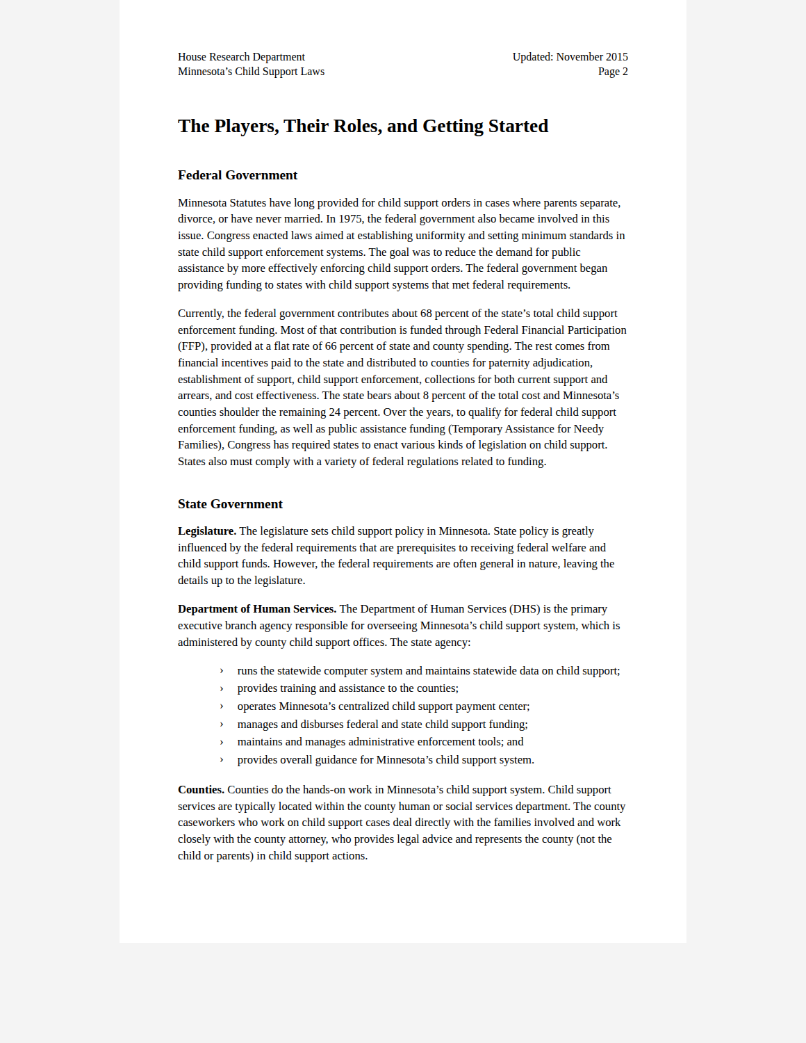House Research Department
Minnesota’s Child Support Laws
Updated: November 2015
Page 2
The Players, Their Roles, and Getting Started
Federal Government
Minnesota Statutes have long provided for child support orders in cases where parents separate, divorce, or have never married. In 1975, the federal government also became involved in this issue. Congress enacted laws aimed at establishing uniformity and setting minimum standards in state child support enforcement systems. The goal was to reduce the demand for public assistance by more effectively enforcing child support orders. The federal government began providing funding to states with child support systems that met federal requirements.
Currently, the federal government contributes about 68 percent of the state’s total child support enforcement funding. Most of that contribution is funded through Federal Financial Participation (FFP), provided at a flat rate of 66 percent of state and county spending. The rest comes from financial incentives paid to the state and distributed to counties for paternity adjudication, establishment of support, child support enforcement, collections for both current support and arrears, and cost effectiveness. The state bears about 8 percent of the total cost and Minnesota’s counties shoulder the remaining 24 percent. Over the years, to qualify for federal child support enforcement funding, as well as public assistance funding (Temporary Assistance for Needy Families), Congress has required states to enact various kinds of legislation on child support. States also must comply with a variety of federal regulations related to funding.
State Government
Legislature. The legislature sets child support policy in Minnesota. State policy is greatly influenced by the federal requirements that are prerequisites to receiving federal welfare and child support funds. However, the federal requirements are often general in nature, leaving the details up to the legislature.
Department of Human Services. The Department of Human Services (DHS) is the primary executive branch agency responsible for overseeing Minnesota’s child support system, which is administered by county child support offices. The state agency:
runs the statewide computer system and maintains statewide data on child support;
provides training and assistance to the counties;
operates Minnesota’s centralized child support payment center;
manages and disburses federal and state child support funding;
maintains and manages administrative enforcement tools; and
provides overall guidance for Minnesota’s child support system.
Counties. Counties do the hands-on work in Minnesota’s child support system. Child support services are typically located within the county human or social services department. The county caseworkers who work on child support cases deal directly with the families involved and work closely with the county attorney, who provides legal advice and represents the county (not the child or parents) in child support actions.